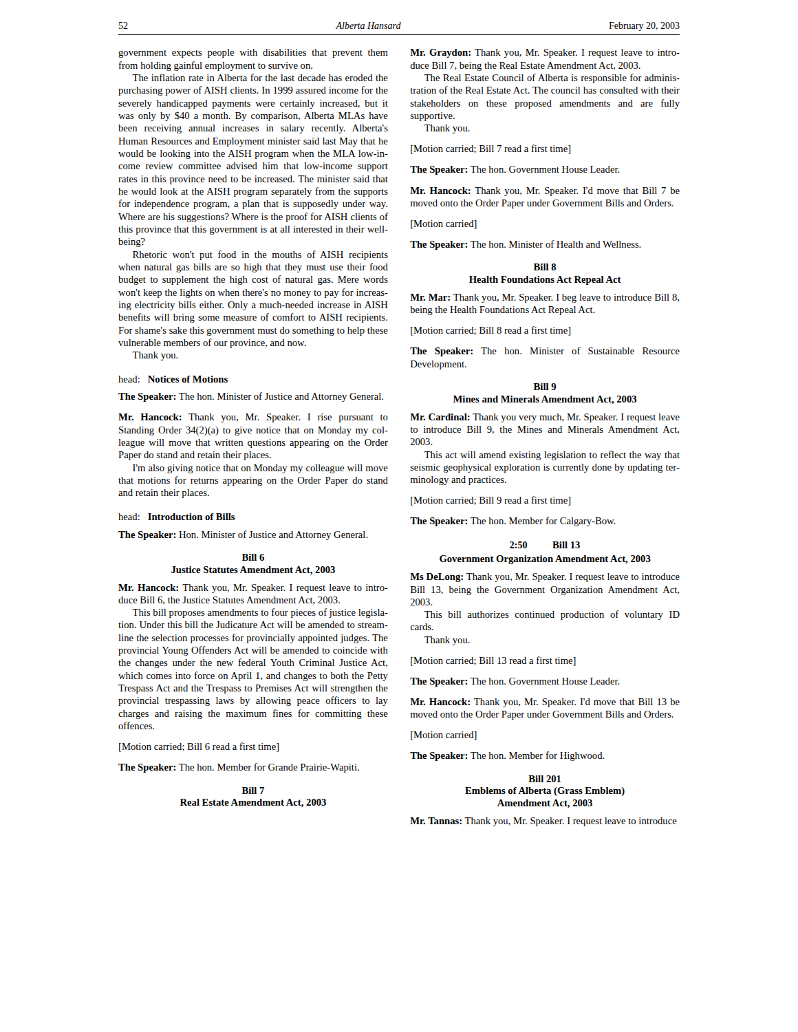52 Alberta Hansard February 20, 2003
government expects people with disabilities that prevent them from holding gainful employment to survive on.
The inflation rate in Alberta for the last decade has eroded the purchasing power of AISH clients. In 1999 assured income for the severely handicapped payments were certainly increased, but it was only by $40 a month. By comparison, Alberta MLAs have been receiving annual increases in salary recently. Alberta's Human Resources and Employment minister said last May that he would be looking into the AISH program when the MLA low-income review committee advised him that low-income support rates in this province need to be increased. The minister said that he would look at the AISH program separately from the supports for independence program, a plan that is supposedly under way. Where are his suggestions? Where is the proof for AISH clients of this province that this government is at all interested in their well-being?
Rhetoric won't put food in the mouths of AISH recipients when natural gas bills are so high that they must use their food budget to supplement the high cost of natural gas. Mere words won't keep the lights on when there's no money to pay for increasing electricity bills either. Only a much-needed increase in AISH benefits will bring some measure of comfort to AISH recipients. For shame's sake this government must do something to help these vulnerable members of our province, and now.
Thank you.
head: Notices of Motions
The Speaker: The hon. Minister of Justice and Attorney General.
Mr. Hancock: Thank you, Mr. Speaker. I rise pursuant to Standing Order 34(2)(a) to give notice that on Monday my colleague will move that written questions appearing on the Order Paper do stand and retain their places.
I'm also giving notice that on Monday my colleague will move that motions for returns appearing on the Order Paper do stand and retain their places.
head: Introduction of Bills
The Speaker: Hon. Minister of Justice and Attorney General.
Bill 6
Justice Statutes Amendment Act, 2003
Mr. Hancock: Thank you, Mr. Speaker. I request leave to introduce Bill 6, the Justice Statutes Amendment Act, 2003.
This bill proposes amendments to four pieces of justice legislation. Under this bill the Judicature Act will be amended to streamline the selection processes for provincially appointed judges. The provincial Young Offenders Act will be amended to coincide with the changes under the new federal Youth Criminal Justice Act, which comes into force on April 1, and changes to both the Petty Trespass Act and the Trespass to Premises Act will strengthen the provincial trespassing laws by allowing peace officers to lay charges and raising the maximum fines for committing these offences.
[Motion carried; Bill 6 read a first time]
The Speaker: The hon. Member for Grande Prairie-Wapiti.
Bill 7
Real Estate Amendment Act, 2003
Mr. Graydon: Thank you, Mr. Speaker. I request leave to introduce Bill 7, being the Real Estate Amendment Act, 2003.
The Real Estate Council of Alberta is responsible for administration of the Real Estate Act. The council has consulted with their stakeholders on these proposed amendments and are fully supportive.
Thank you.
[Motion carried; Bill 7 read a first time]
The Speaker: The hon. Government House Leader.
Mr. Hancock: Thank you, Mr. Speaker. I'd move that Bill 7 be moved onto the Order Paper under Government Bills and Orders.
[Motion carried]
The Speaker: The hon. Minister of Health and Wellness.
Bill 8
Health Foundations Act Repeal Act
Mr. Mar: Thank you, Mr. Speaker. I beg leave to introduce Bill 8, being the Health Foundations Act Repeal Act.
[Motion carried; Bill 8 read a first time]
The Speaker: The hon. Minister of Sustainable Resource Development.
Bill 9
Mines and Minerals Amendment Act, 2003
Mr. Cardinal: Thank you very much, Mr. Speaker. I request leave to introduce Bill 9, the Mines and Minerals Amendment Act, 2003.
This act will amend existing legislation to reflect the way that seismic geophysical exploration is currently done by updating terminology and practices.
[Motion carried; Bill 9 read a first time]
The Speaker: The hon. Member for Calgary-Bow.
2:50 Bill 13
Government Organization Amendment Act, 2003
Ms DeLong: Thank you, Mr. Speaker. I request leave to introduce Bill 13, being the Government Organization Amendment Act, 2003.
This bill authorizes continued production of voluntary ID cards.
Thank you.
[Motion carried; Bill 13 read a first time]
The Speaker: The hon. Government House Leader.
Mr. Hancock: Thank you, Mr. Speaker. I'd move that Bill 13 be moved onto the Order Paper under Government Bills and Orders.
[Motion carried]
The Speaker: The hon. Member for Highwood.
Bill 201
Emblems of Alberta (Grass Emblem)
Amendment Act, 2003
Mr. Tannas: Thank you, Mr. Speaker. I request leave to introduce